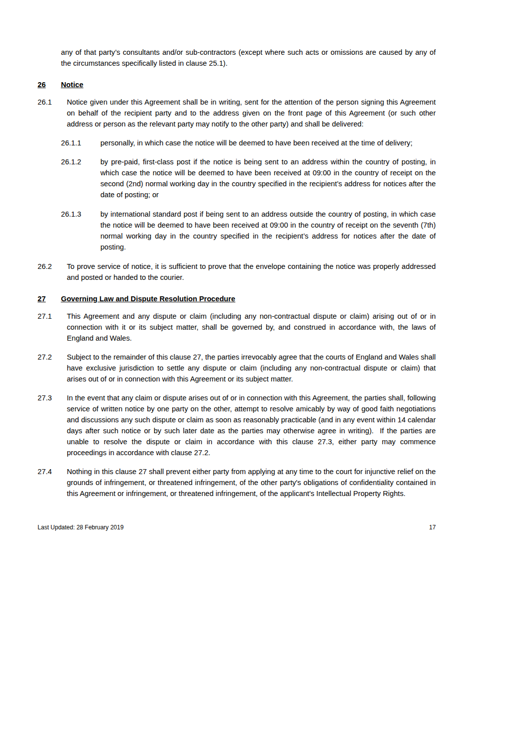any of that party’s consultants and/or sub-contractors (except where such acts or omissions are caused by any of the circumstances specifically listed in clause 25.1).
26 Notice
26.1
Notice given under this Agreement shall be in writing, sent for the attention of the person signing this Agreement on behalf of the recipient party and to the address given on the front page of this Agreement (or such other address or person as the relevant party may notify to the other party) and shall be delivered:
26.1.1
personally, in which case the notice will be deemed to have been received at the time of delivery;
26.1.2
by pre-paid, first-class post if the notice is being sent to an address within the country of posting, in which case the notice will be deemed to have been received at 09:00 in the country of receipt on the second (2nd) normal working day in the country specified in the recipient’s address for notices after the date of posting; or
26.1.3
by international standard post if being sent to an address outside the country of posting, in which case the notice will be deemed to have been received at 09:00 in the country of receipt on the seventh (7th) normal working day in the country specified in the recipient’s address for notices after the date of posting.
26.2
To prove service of notice, it is sufficient to prove that the envelope containing the notice was properly addressed and posted or handed to the courier.
27 Governing Law and Dispute Resolution Procedure
27.1
This Agreement and any dispute or claim (including any non-contractual dispute or claim) arising out of or in connection with it or its subject matter, shall be governed by, and construed in accordance with, the laws of England and Wales.
27.2
Subject to the remainder of this clause 27, the parties irrevocably agree that the courts of England and Wales shall have exclusive jurisdiction to settle any dispute or claim (including any non-contractual dispute or claim) that arises out of or in connection with this Agreement or its subject matter.
27.3
In the event that any claim or dispute arises out of or in connection with this Agreement, the parties shall, following service of written notice by one party on the other, attempt to resolve amicably by way of good faith negotiations and discussions any such dispute or claim as soon as reasonably practicable (and in any event within 14 calendar days after such notice or by such later date as the parties may otherwise agree in writing). If the parties are unable to resolve the dispute or claim in accordance with this clause 27.3, either party may commence proceedings in accordance with clause 27.2.
27.4
Nothing in this clause 27 shall prevent either party from applying at any time to the court for injunctive relief on the grounds of infringement, or threatened infringement, of the other party's obligations of confidentiality contained in this Agreement or infringement, or threatened infringement, of the applicant's Intellectual Property Rights.
Last Updated: 28 February 2019
17